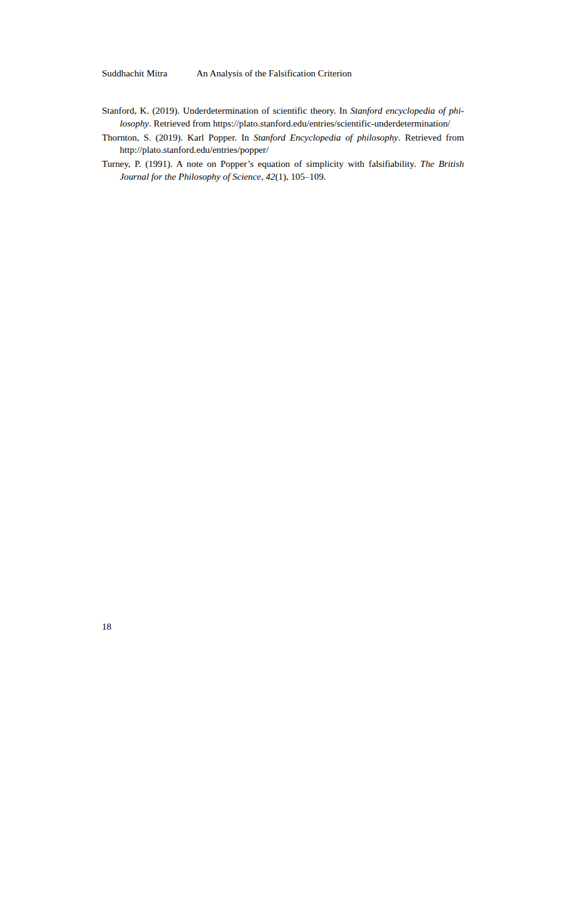Suddhachit Mitra An Analysis of the Falsification Criterion
Stanford, K. (2019). Underdetermination of scientific theory. In Stanford encyclopedia of philosophy. Retrieved from https://plato.stanford.edu/entries/scientific-underdetermination/
Thornton, S. (2019). Karl Popper. In Stanford Encyclopedia of philosophy. Retrieved from http://plato.stanford.edu/entries/popper/
Turney, P. (1991). A note on Popper’s equation of simplicity with falsifiability. The British Journal for the Philosophy of Science, 42(1), 105–109.
18